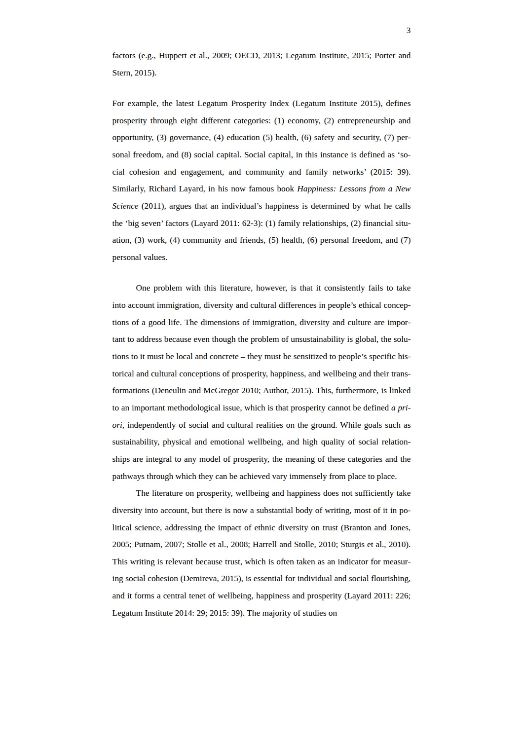3
factors (e.g., Huppert et al., 2009; OECD, 2013; Legatum Institute, 2015; Porter and Stern, 2015).
For example, the latest Legatum Prosperity Index (Legatum Institute 2015), defines prosperity through eight different categories: (1) economy, (2) entrepreneurship and opportunity, (3) governance, (4) education (5) health, (6) safety and security, (7) personal freedom, and (8) social capital. Social capital, in this instance is defined as ‘social cohesion and engagement, and community and family networks’ (2015: 39). Similarly, Richard Layard, in his now famous book Happiness: Lessons from a New Science (2011), argues that an individual’s happiness is determined by what he calls the ‘big seven’ factors (Layard 2011: 62-3): (1) family relationships, (2) financial situation, (3) work, (4) community and friends, (5) health, (6) personal freedom, and (7) personal values.
One problem with this literature, however, is that it consistently fails to take into account immigration, diversity and cultural differences in people’s ethical conceptions of a good life. The dimensions of immigration, diversity and culture are important to address because even though the problem of unsustainability is global, the solutions to it must be local and concrete – they must be sensitized to people’s specific historical and cultural conceptions of prosperity, happiness, and wellbeing and their transformations (Deneulin and McGregor 2010; Author, 2015). This, furthermore, is linked to an important methodological issue, which is that prosperity cannot be defined a priori, independently of social and cultural realities on the ground. While goals such as sustainability, physical and emotional wellbeing, and high quality of social relationships are integral to any model of prosperity, the meaning of these categories and the pathways through which they can be achieved vary immensely from place to place.
The literature on prosperity, wellbeing and happiness does not sufficiently take diversity into account, but there is now a substantial body of writing, most of it in political science, addressing the impact of ethnic diversity on trust (Branton and Jones, 2005; Putnam, 2007; Stolle et al., 2008; Harrell and Stolle, 2010; Sturgis et al., 2010). This writing is relevant because trust, which is often taken as an indicator for measuring social cohesion (Demireva, 2015), is essential for individual and social flourishing, and it forms a central tenet of wellbeing, happiness and prosperity (Layard 2011: 226; Legatum Institute 2014: 29; 2015: 39). The majority of studies on